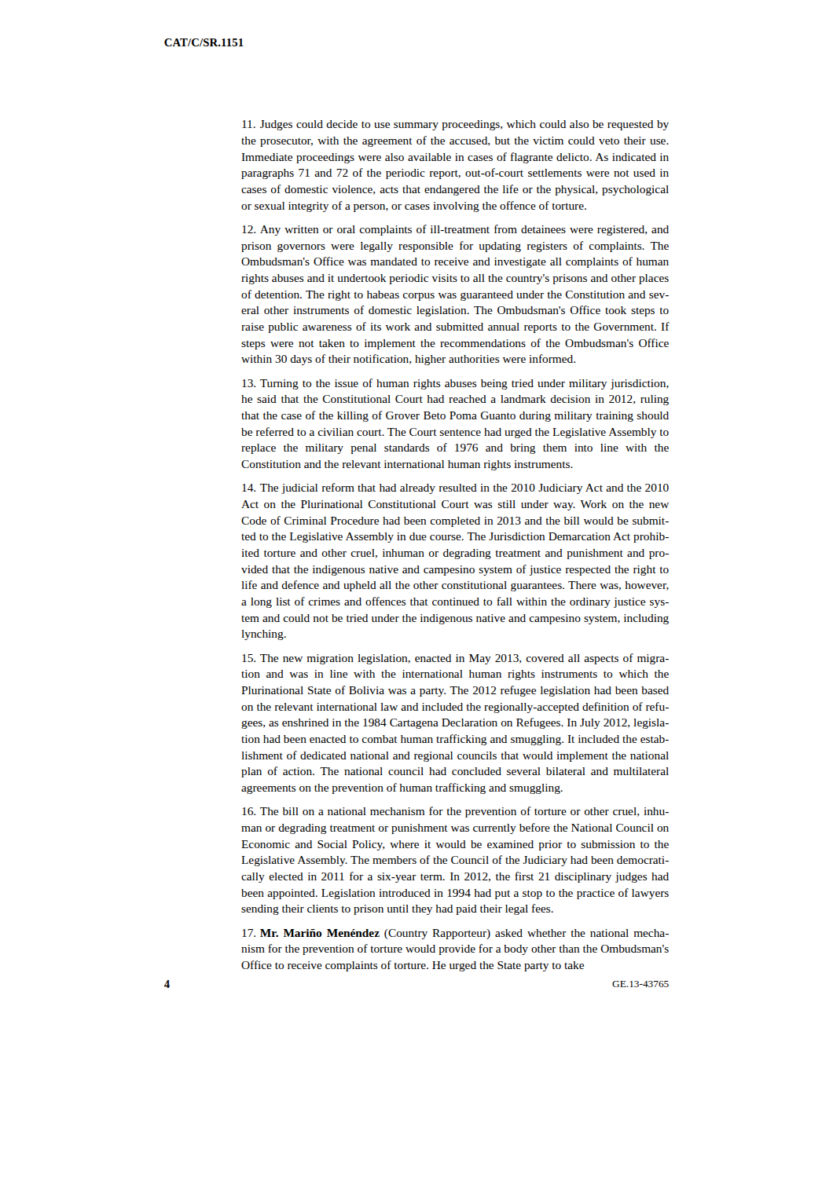CAT/C/SR.1151
11. Judges could decide to use summary proceedings, which could also be requested by the prosecutor, with the agreement of the accused, but the victim could veto their use. Immediate proceedings were also available in cases of flagrante delicto. As indicated in paragraphs 71 and 72 of the periodic report, out-of-court settlements were not used in cases of domestic violence, acts that endangered the life or the physical, psychological or sexual integrity of a person, or cases involving the offence of torture.
12. Any written or oral complaints of ill-treatment from detainees were registered, and prison governors were legally responsible for updating registers of complaints. The Ombudsman's Office was mandated to receive and investigate all complaints of human rights abuses and it undertook periodic visits to all the country's prisons and other places of detention. The right to habeas corpus was guaranteed under the Constitution and several other instruments of domestic legislation. The Ombudsman's Office took steps to raise public awareness of its work and submitted annual reports to the Government. If steps were not taken to implement the recommendations of the Ombudsman's Office within 30 days of their notification, higher authorities were informed.
13. Turning to the issue of human rights abuses being tried under military jurisdiction, he said that the Constitutional Court had reached a landmark decision in 2012, ruling that the case of the killing of Grover Beto Poma Guanto during military training should be referred to a civilian court. The Court sentence had urged the Legislative Assembly to replace the military penal standards of 1976 and bring them into line with the Constitution and the relevant international human rights instruments.
14. The judicial reform that had already resulted in the 2010 Judiciary Act and the 2010 Act on the Plurinational Constitutional Court was still under way. Work on the new Code of Criminal Procedure had been completed in 2013 and the bill would be submitted to the Legislative Assembly in due course. The Jurisdiction Demarcation Act prohibited torture and other cruel, inhuman or degrading treatment and punishment and provided that the indigenous native and campesino system of justice respected the right to life and defence and upheld all the other constitutional guarantees. There was, however, a long list of crimes and offences that continued to fall within the ordinary justice system and could not be tried under the indigenous native and campesino system, including lynching.
15. The new migration legislation, enacted in May 2013, covered all aspects of migration and was in line with the international human rights instruments to which the Plurinational State of Bolivia was a party. The 2012 refugee legislation had been based on the relevant international law and included the regionally-accepted definition of refugees, as enshrined in the 1984 Cartagena Declaration on Refugees. In July 2012, legislation had been enacted to combat human trafficking and smuggling. It included the establishment of dedicated national and regional councils that would implement the national plan of action. The national council had concluded several bilateral and multilateral agreements on the prevention of human trafficking and smuggling.
16. The bill on a national mechanism for the prevention of torture or other cruel, inhuman or degrading treatment or punishment was currently before the National Council on Economic and Social Policy, where it would be examined prior to submission to the Legislative Assembly. The members of the Council of the Judiciary had been democratically elected in 2011 for a six-year term. In 2012, the first 21 disciplinary judges had been appointed. Legislation introduced in 1994 had put a stop to the practice of lawyers sending their clients to prison until they had paid their legal fees.
17. Mr. Mariño Menéndez (Country Rapporteur) asked whether the national mechanism for the prevention of torture would provide for a body other than the Ombudsman's Office to receive complaints of torture. He urged the State party to take
4 GE.13-43765